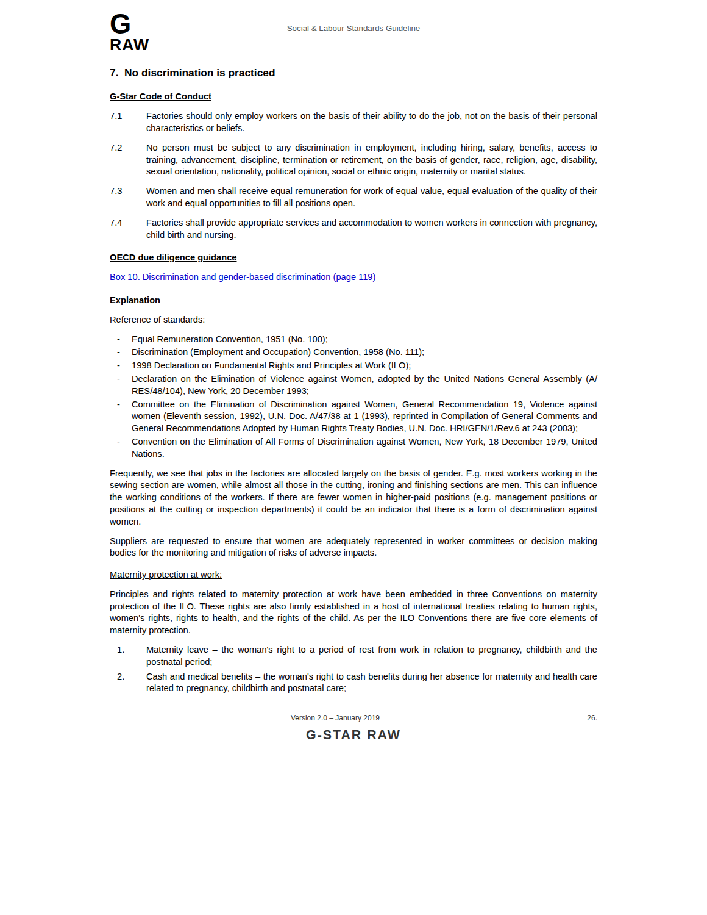G RAW
Social & Labour Standards Guideline
7. No discrimination is practiced
G-Star Code of Conduct
7.1
Factories should only employ workers on the basis of their ability to do the job, not on the basis of their personal characteristics or beliefs.
7.2
No person must be subject to any discrimination in employment, including hiring, salary, benefits, access to training, advancement, discipline, termination or retirement, on the basis of gender, race, religion, age, disability, sexual orientation, nationality, political opinion, social or ethnic origin, maternity or marital status.
7.3
Women and men shall receive equal remuneration for work of equal value, equal evaluation of the quality of their work and equal opportunities to fill all positions open.
7.4
Factories shall provide appropriate services and accommodation to women workers in connection with pregnancy, child birth and nursing.
OECD due diligence guidance
Box 10. Discrimination and gender-based discrimination (page 119)
Explanation
Reference of standards:
Equal Remuneration Convention, 1951 (No. 100);
Discrimination (Employment and Occupation) Convention, 1958 (No. 111);
1998 Declaration on Fundamental Rights and Principles at Work (ILO);
Declaration on the Elimination of Violence against Women, adopted by the United Nations General Assembly (A/ RES/48/104), New York, 20 December 1993;
Committee on the Elimination of Discrimination against Women, General Recommendation 19, Violence against women (Eleventh session, 1992), U.N. Doc. A/47/38 at 1 (1993), reprinted in Compilation of General Comments and General Recommendations Adopted by Human Rights Treaty Bodies, U.N. Doc. HRI/GEN/1/Rev.6 at 243 (2003);
Convention on the Elimination of All Forms of Discrimination against Women, New York, 18 December 1979, United Nations.
Frequently, we see that jobs in the factories are allocated largely on the basis of gender. E.g. most workers working in the sewing section are women, while almost all those in the cutting, ironing and finishing sections are men. This can influence the working conditions of the workers. If there are fewer women in higher-paid positions (e.g. management positions or positions at the cutting or inspection departments) it could be an indicator that there is a form of discrimination against women.
Suppliers are requested to ensure that women are adequately represented in worker committees or decision making bodies for the monitoring and mitigation of risks of adverse impacts.
Maternity protection at work:
Principles and rights related to maternity protection at work have been embedded in three Conventions on maternity protection of the ILO. These rights are also firmly established in a host of international treaties relating to human rights, women's rights, rights to health, and the rights of the child. As per the ILO Conventions there are five core elements of maternity protection.
Maternity leave – the woman's right to a period of rest from work in relation to pregnancy, childbirth and the postnatal period;
Cash and medical benefits – the woman's right to cash benefits during her absence for maternity and health care related to pregnancy, childbirth and postnatal care;
Version 2.0 – January 2019
26.
G-STAR RAW